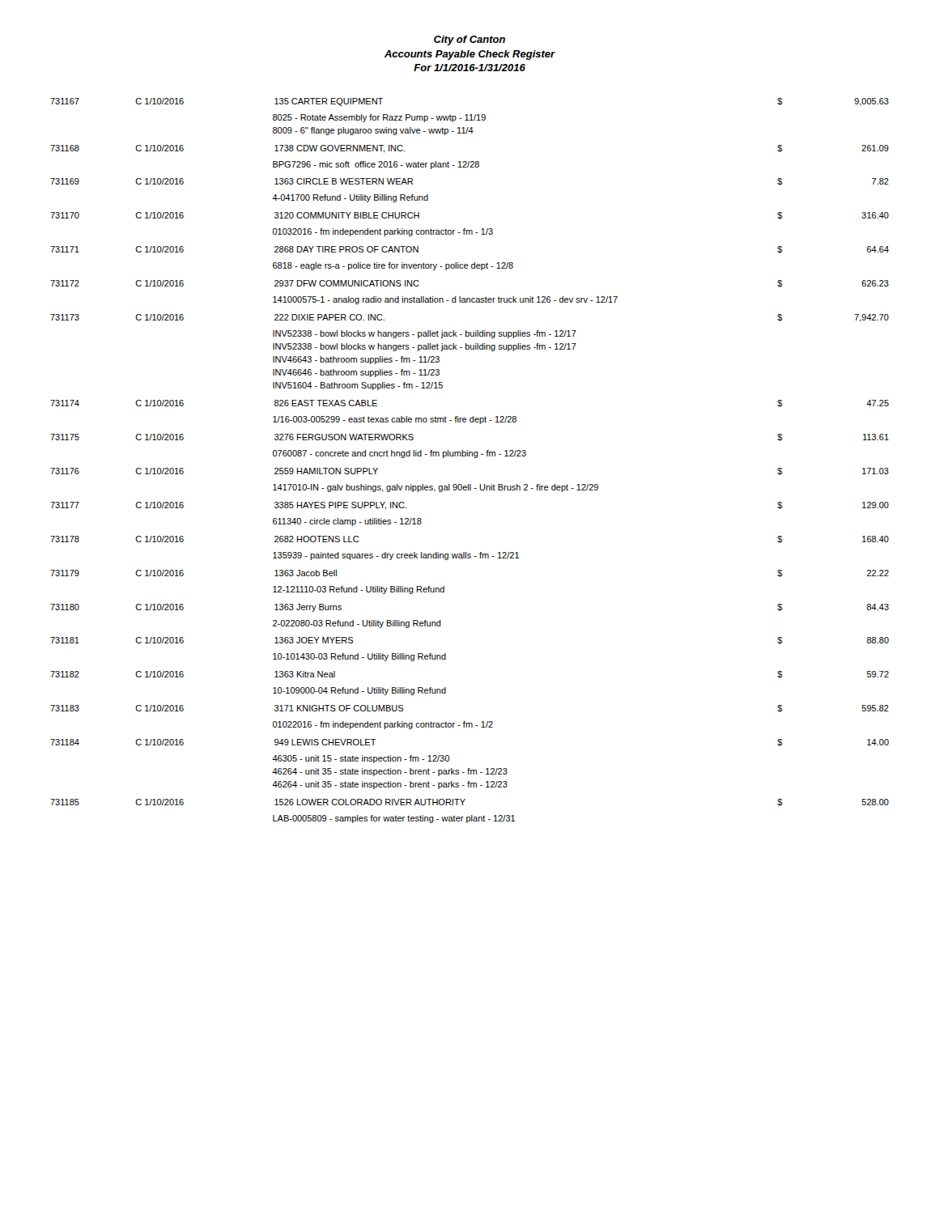City of Canton
Accounts Payable Check Register
For 1/1/2016-1/31/2016
| 731167 | C 1/10/2016 | 135 CARTER EQUIPMENT | $ | 9,005.63 |
| | | 8025 - Rotate Assembly for Razz Pump - wwtp - 11/19 8009 - 6" flange plugaroo swing valve - wwtp - 11/4 |
| 731168 | C 1/10/2016 | 1738 CDW GOVERNMENT, INC. | $ | 261.09 |
| | | BPG7296 - mic soft office 2016 - water plant - 12/28 |
| 731169 | C 1/10/2016 | 1363 CIRCLE B WESTERN WEAR | $ | 7.82 |
| | | 4-041700 Refund - Utility Billing Refund |
| 731170 | C 1/10/2016 | 3120 COMMUNITY BIBLE CHURCH | $ | 316.40 |
| | | 01032016 - fm independent parking contractor - fm - 1/3 |
| 731171 | C 1/10/2016 | 2868 DAY TIRE PROS OF CANTON | $ | 64.64 |
| | | 6818 - eagle rs-a - police tire for inventory - police dept - 12/8 |
| 731172 | C 1/10/2016 | 2937 DFW COMMUNICATIONS INC | $ | 626.23 |
| | | 141000575-1 - analog radio and installation - d lancaster truck unit 126 - dev srv - 12/17 |
| 731173 | C 1/10/2016 | 222 DIXIE PAPER CO. INC. | $ | 7,942.70 |
| | | INV52338 - bowl blocks w hangers - pallet jack - building supplies -fm - 12/17 INV52338 - bowl blocks w hangers - pallet jack - building supplies -fm - 12/17 INV46643 - bathroom supplies - fm - 11/23 INV46646 - bathroom supplies - fm - 11/23 INV51604 - Bathroom Supplies - fm - 12/15 |
| 731174 | C 1/10/2016 | 826 EAST TEXAS CABLE | $ | 47.25 |
| | | 1/16-003-005299 - east texas cable mo stmt - fire dept - 12/28 |
| 731175 | C 1/10/2016 | 3276 FERGUSON WATERWORKS | $ | 113.61 |
| | | 0760087 - concrete and cncrt hngd lid - fm plumbing - fm - 12/23 |
| 731176 | C 1/10/2016 | 2559 HAMILTON SUPPLY | $ | 171.03 |
| | | 1417010-IN - galv bushings, galv nipples, gal 90ell - Unit Brush 2 - fire dept - 12/29 |
| 731177 | C 1/10/2016 | 3385 HAYES PIPE SUPPLY, INC. | $ | 129.00 |
| | | 611340 - circle clamp - utilities - 12/18 |
| 731178 | C 1/10/2016 | 2682 HOOTENS LLC | $ | 168.40 |
| | | 135939 - painted squares - dry creek landing walls - fm - 12/21 |
| 731179 | C 1/10/2016 | 1363 Jacob Bell | $ | 22.22 |
| | | 12-121110-03 Refund - Utility Billing Refund |
| 731180 | C 1/10/2016 | 1363 Jerry Burns | $ | 84.43 |
| | | 2-022080-03 Refund - Utility Billing Refund |
| 731181 | C 1/10/2016 | 1363 JOEY MYERS | $ | 88.80 |
| | | 10-101430-03 Refund - Utility Billing Refund |
| 731182 | C 1/10/2016 | 1363 Kitra Neal | $ | 59.72 |
| | | 10-109000-04 Refund - Utility Billing Refund |
| 731183 | C 1/10/2016 | 3171 KNIGHTS OF COLUMBUS | $ | 595.82 |
| | | 01022016 - fm independent parking contractor - fm - 1/2 |
| 731184 | C 1/10/2016 | 949 LEWIS CHEVROLET | $ | 14.00 |
| | | 46305 - unit 15 - state inspection - fm - 12/30 46264 - unit 35 - state inspection - brent - parks - fm - 12/23 46264 - unit 35 - state inspection - brent - parks - fm - 12/23 |
| 731185 | C 1/10/2016 | 1526 LOWER COLORADO RIVER AUTHORITY | $ | 528.00 |
| | | LAB-0005809 - samples for water testing - water plant - 12/31 |